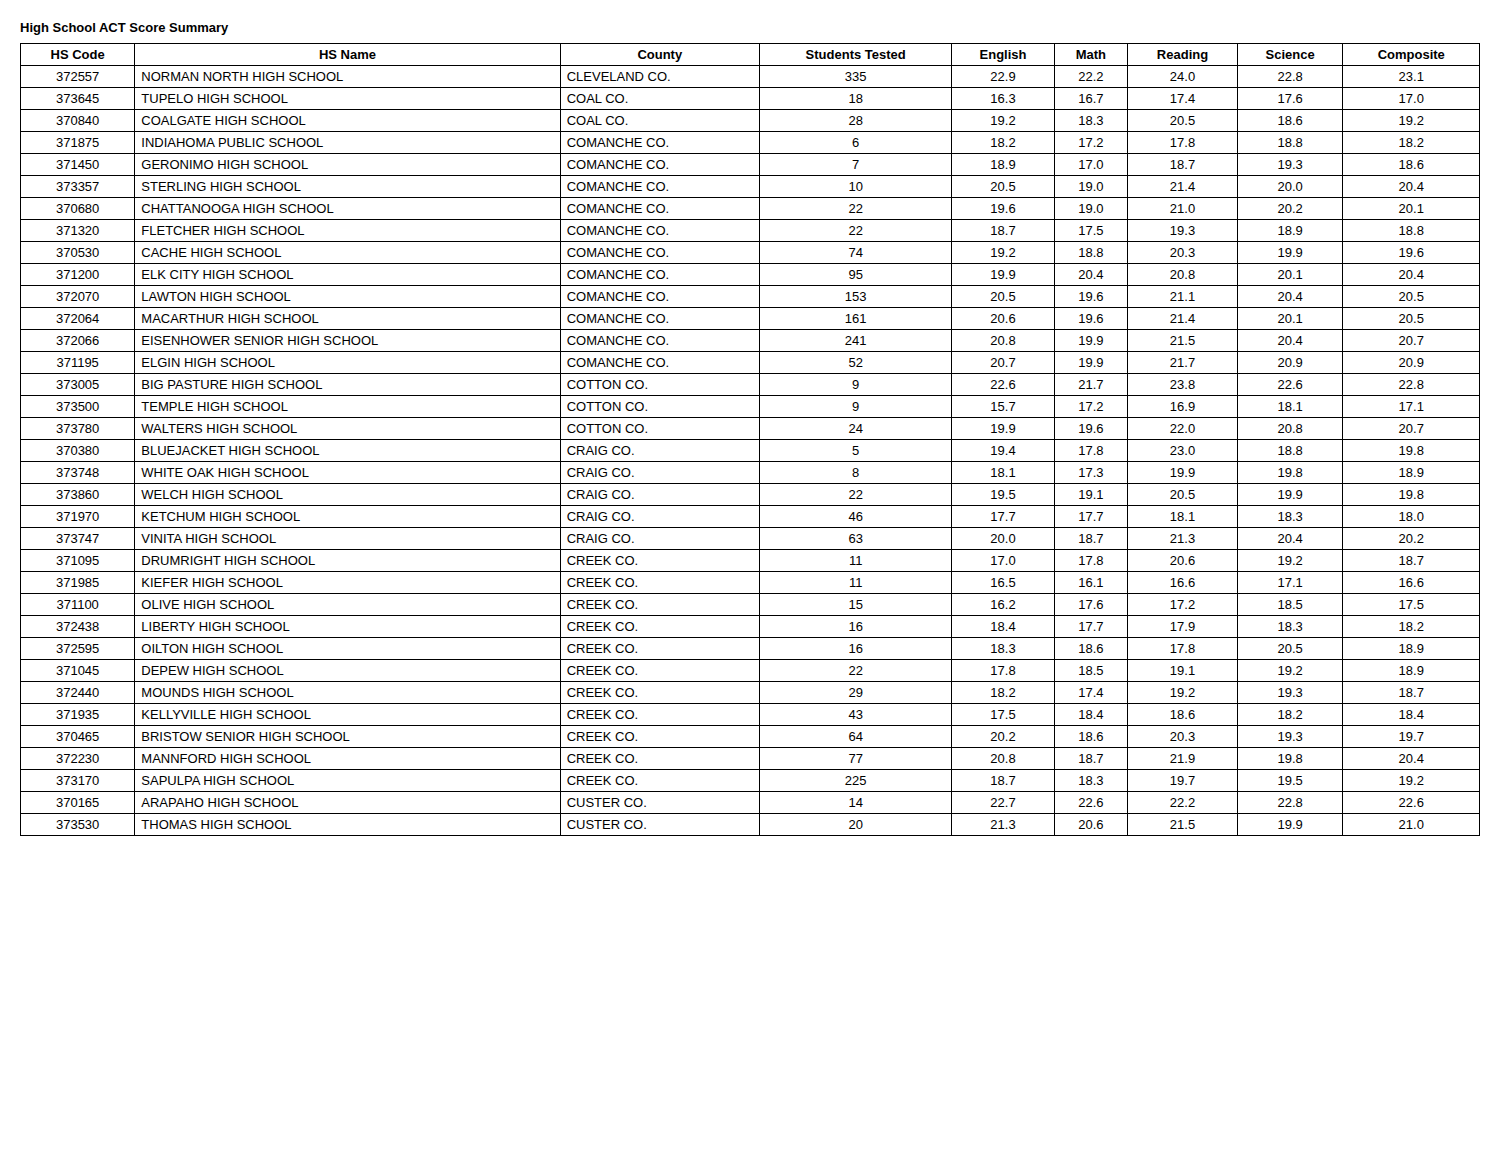High School ACT Score Summary
| HS Code | HS Name | County | Students Tested | English | Math | Reading | Science | Composite |
| --- | --- | --- | --- | --- | --- | --- | --- | --- |
| 372557 | NORMAN NORTH HIGH SCHOOL | CLEVELAND CO. | 335 | 22.9 | 22.2 | 24.0 | 22.8 | 23.1 |
| 373645 | TUPELO HIGH SCHOOL | COAL CO. | 18 | 16.3 | 16.7 | 17.4 | 17.6 | 17.0 |
| 370840 | COALGATE HIGH SCHOOL | COAL CO. | 28 | 19.2 | 18.3 | 20.5 | 18.6 | 19.2 |
| 371875 | INDIAHOMA PUBLIC SCHOOL | COMANCHE CO. | 6 | 18.2 | 17.2 | 17.8 | 18.8 | 18.2 |
| 371450 | GERONIMO HIGH SCHOOL | COMANCHE CO. | 7 | 18.9 | 17.0 | 18.7 | 19.3 | 18.6 |
| 373357 | STERLING HIGH SCHOOL | COMANCHE CO. | 10 | 20.5 | 19.0 | 21.4 | 20.0 | 20.4 |
| 370680 | CHATTANOOGA HIGH SCHOOL | COMANCHE CO. | 22 | 19.6 | 19.0 | 21.0 | 20.2 | 20.1 |
| 371320 | FLETCHER HIGH SCHOOL | COMANCHE CO. | 22 | 18.7 | 17.5 | 19.3 | 18.9 | 18.8 |
| 370530 | CACHE HIGH SCHOOL | COMANCHE CO. | 74 | 19.2 | 18.8 | 20.3 | 19.9 | 19.6 |
| 371200 | ELK CITY HIGH SCHOOL | COMANCHE CO. | 95 | 19.9 | 20.4 | 20.8 | 20.1 | 20.4 |
| 372070 | LAWTON HIGH SCHOOL | COMANCHE CO. | 153 | 20.5 | 19.6 | 21.1 | 20.4 | 20.5 |
| 372064 | MACARTHUR HIGH SCHOOL | COMANCHE CO. | 161 | 20.6 | 19.6 | 21.4 | 20.1 | 20.5 |
| 372066 | EISENHOWER SENIOR HIGH SCHOOL | COMANCHE CO. | 241 | 20.8 | 19.9 | 21.5 | 20.4 | 20.7 |
| 371195 | ELGIN HIGH SCHOOL | COMANCHE CO. | 52 | 20.7 | 19.9 | 21.7 | 20.9 | 20.9 |
| 373005 | BIG PASTURE HIGH SCHOOL | COTTON CO. | 9 | 22.6 | 21.7 | 23.8 | 22.6 | 22.8 |
| 373500 | TEMPLE HIGH SCHOOL | COTTON CO. | 9 | 15.7 | 17.2 | 16.9 | 18.1 | 17.1 |
| 373780 | WALTERS HIGH SCHOOL | COTTON CO. | 24 | 19.9 | 19.6 | 22.0 | 20.8 | 20.7 |
| 370380 | BLUEJACKET HIGH SCHOOL | CRAIG CO. | 5 | 19.4 | 17.8 | 23.0 | 18.8 | 19.8 |
| 373748 | WHITE OAK HIGH SCHOOL | CRAIG CO. | 8 | 18.1 | 17.3 | 19.9 | 19.8 | 18.9 |
| 373860 | WELCH HIGH SCHOOL | CRAIG CO. | 22 | 19.5 | 19.1 | 20.5 | 19.9 | 19.8 |
| 371970 | KETCHUM HIGH SCHOOL | CRAIG CO. | 46 | 17.7 | 17.7 | 18.1 | 18.3 | 18.0 |
| 373747 | VINITA HIGH SCHOOL | CRAIG CO. | 63 | 20.0 | 18.7 | 21.3 | 20.4 | 20.2 |
| 371095 | DRUMRIGHT HIGH SCHOOL | CREEK CO. | 11 | 17.0 | 17.8 | 20.6 | 19.2 | 18.7 |
| 371985 | KIEFER HIGH SCHOOL | CREEK CO. | 11 | 16.5 | 16.1 | 16.6 | 17.1 | 16.6 |
| 371100 | OLIVE HIGH SCHOOL | CREEK CO. | 15 | 16.2 | 17.6 | 17.2 | 18.5 | 17.5 |
| 372438 | LIBERTY HIGH SCHOOL | CREEK CO. | 16 | 18.4 | 17.7 | 17.9 | 18.3 | 18.2 |
| 372595 | OILTON HIGH SCHOOL | CREEK CO. | 16 | 18.3 | 18.6 | 17.8 | 20.5 | 18.9 |
| 371045 | DEPEW HIGH SCHOOL | CREEK CO. | 22 | 17.8 | 18.5 | 19.1 | 19.2 | 18.9 |
| 372440 | MOUNDS HIGH SCHOOL | CREEK CO. | 29 | 18.2 | 17.4 | 19.2 | 19.3 | 18.7 |
| 371935 | KELLYVILLE HIGH SCHOOL | CREEK CO. | 43 | 17.5 | 18.4 | 18.6 | 18.2 | 18.4 |
| 370465 | BRISTOW SENIOR HIGH SCHOOL | CREEK CO. | 64 | 20.2 | 18.6 | 20.3 | 19.3 | 19.7 |
| 372230 | MANNFORD HIGH SCHOOL | CREEK CO. | 77 | 20.8 | 18.7 | 21.9 | 19.8 | 20.4 |
| 373170 | SAPULPA HIGH SCHOOL | CREEK CO. | 225 | 18.7 | 18.3 | 19.7 | 19.5 | 19.2 |
| 370165 | ARAPAHO HIGH SCHOOL | CUSTER CO. | 14 | 22.7 | 22.6 | 22.2 | 22.8 | 22.6 |
| 373530 | THOMAS HIGH SCHOOL | CUSTER CO. | 20 | 21.3 | 20.6 | 21.5 | 19.9 | 21.0 |